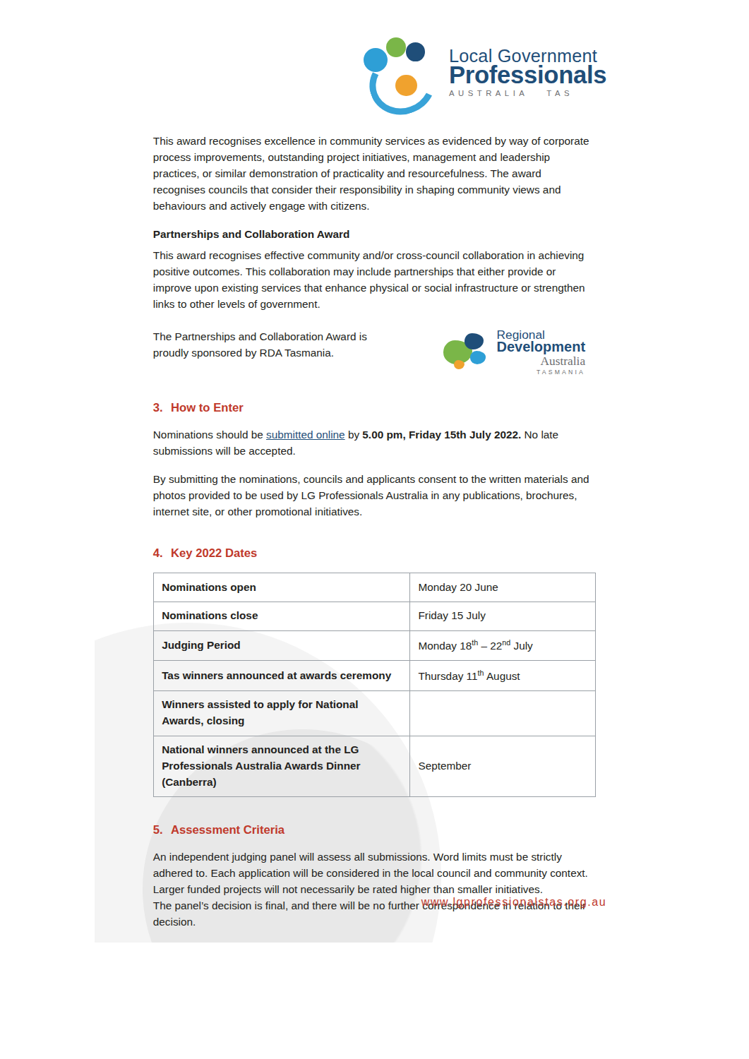Local Government
Professionals
AUSTRALIA TAS
This award recognises excellence in community services as evidenced by way of corporate process improvements, outstanding project initiatives, management and leadership practices, or similar demonstration of practicality and resourcefulness. The award recognises councils that consider their responsibility in shaping community views and behaviours and actively engage with citizens.
Partnerships and Collaboration Award
This award recognises effective community and/or cross-council collaboration in achieving positive outcomes. This collaboration may include partnerships that either provide or improve upon existing services that enhance physical or social infrastructure or strengthen links to other levels of government.
The Partnerships and Collaboration Award is
proudly sponsored by RDA Tasmania.
Regional
Development
Australia
TASMANIA
3. How to Enter
Nominations should be submitted online by 5.00 pm, Friday 15th July 2022. No late submissions will be accepted.
By submitting the nominations, councils and applicants consent to the written materials and photos provided to be used by LG Professionals Australia in any publications, brochures, internet site, or other promotional initiatives.
4. Key 2022 Dates
| Nominations open | Monday 20 June |
| Nominations close | Friday 15 July |
| Judging Period | Monday 18 th – 22 nd July |
| Tas winners announced at awards ceremony | Thursday 11 th August |
| Winners assisted to apply for National Awards, closing | |
| National winners announced at the LG Professionals Australia Awards Dinner (Canberra) | September |
5. Assessment Criteria
An independent judging panel will assess all submissions. Word limits must be strictly adhered to. Each application will be considered in the local council and community context. Larger funded projects will not necessarily be rated higher than smaller initiatives.
The panel’s decision is final, and there will be no further correspondence in relation to their decision.
www.lgprofessionalstas.org.au